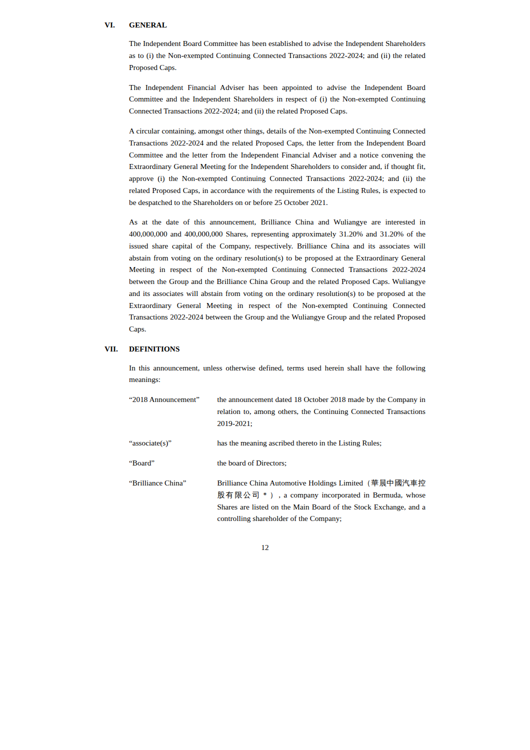VI.
GENERAL
The Independent Board Committee has been established to advise the Independent Shareholders as to (i) the Non-exempted Continuing Connected Transactions 2022-2024; and (ii) the related Proposed Caps.
The Independent Financial Adviser has been appointed to advise the Independent Board Committee and the Independent Shareholders in respect of (i) the Non-exempted Continuing Connected Transactions 2022-2024; and (ii) the related Proposed Caps.
A circular containing, amongst other things, details of the Non-exempted Continuing Connected Transactions 2022-2024 and the related Proposed Caps, the letter from the Independent Board Committee and the letter from the Independent Financial Adviser and a notice convening the Extraordinary General Meeting for the Independent Shareholders to consider and, if thought fit, approve (i) the Non-exempted Continuing Connected Transactions 2022-2024; and (ii) the related Proposed Caps, in accordance with the requirements of the Listing Rules, is expected to be despatched to the Shareholders on or before 25 October 2021.
As at the date of this announcement, Brilliance China and Wuliangye are interested in 400,000,000 and 400,000,000 Shares, representing approximately 31.20% and 31.20% of the issued share capital of the Company, respectively. Brilliance China and its associates will abstain from voting on the ordinary resolution(s) to be proposed at the Extraordinary General Meeting in respect of the Non-exempted Continuing Connected Transactions 2022-2024 between the Group and the Brilliance China Group and the related Proposed Caps. Wuliangye and its associates will abstain from voting on the ordinary resolution(s) to be proposed at the Extraordinary General Meeting in respect of the Non-exempted Continuing Connected Transactions 2022-2024 between the Group and the Wuliangye Group and the related Proposed Caps.
VII.
DEFINITIONS
In this announcement, unless otherwise defined, terms used herein shall have the following meanings:
“2018 Announcement”
the announcement dated 18 October 2018 made by the Company in relation to, among others, the Continuing Connected Transactions 2019-2021;
“associate(s)”
has the meaning ascribed thereto in the Listing Rules;
“Board”
the board of Directors;
“Brilliance China”
Brilliance China Automotive Holdings Limited（華晨中國汽車控股有限公司＊）, a company incorporated in Bermuda, whose Shares are listed on the Main Board of the Stock Exchange, and a controlling shareholder of the Company;
12